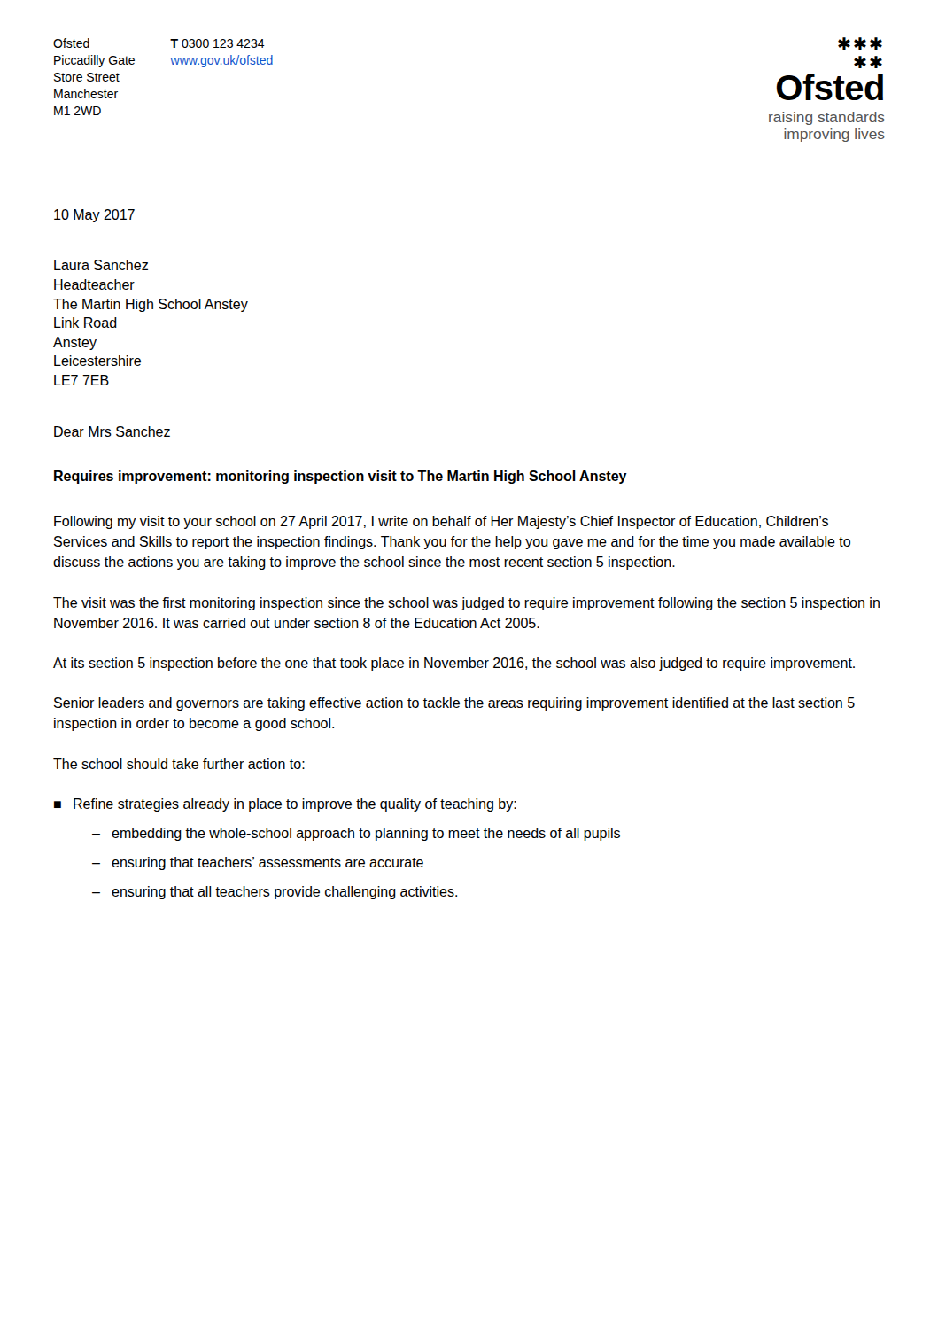Ofsted
Piccadilly Gate
Store Street
Manchester
M1 2WD
T 0300 123 4234
www.gov.uk/ofsted
✱✱✱
✱✱
Ofsted
raising standards
improving lives
10 May 2017
Laura Sanchez
Headteacher
The Martin High School Anstey
Link Road
Anstey
Leicestershire
LE7 7EB
Dear Mrs Sanchez
Requires improvement: monitoring inspection visit to The Martin High School Anstey
Following my visit to your school on 27 April 2017, I write on behalf of Her Majesty’s Chief Inspector of Education, Children’s Services and Skills to report the inspection findings. Thank you for the help you gave me and for the time you made available to discuss the actions you are taking to improve the school since the most recent section 5 inspection.
The visit was the first monitoring inspection since the school was judged to require improvement following the section 5 inspection in November 2016. It was carried out under section 8 of the Education Act 2005.
At its section 5 inspection before the one that took place in November 2016, the school was also judged to require improvement.
Senior leaders and governors are taking effective action to tackle the areas requiring improvement identified at the last section 5 inspection in order to become a good school.
The school should take further action to:
Refine strategies already in place to improve the quality of teaching by:
embedding the whole-school approach to planning to meet the needs of all pupils
ensuring that teachers’ assessments are accurate
ensuring that all teachers provide challenging activities.